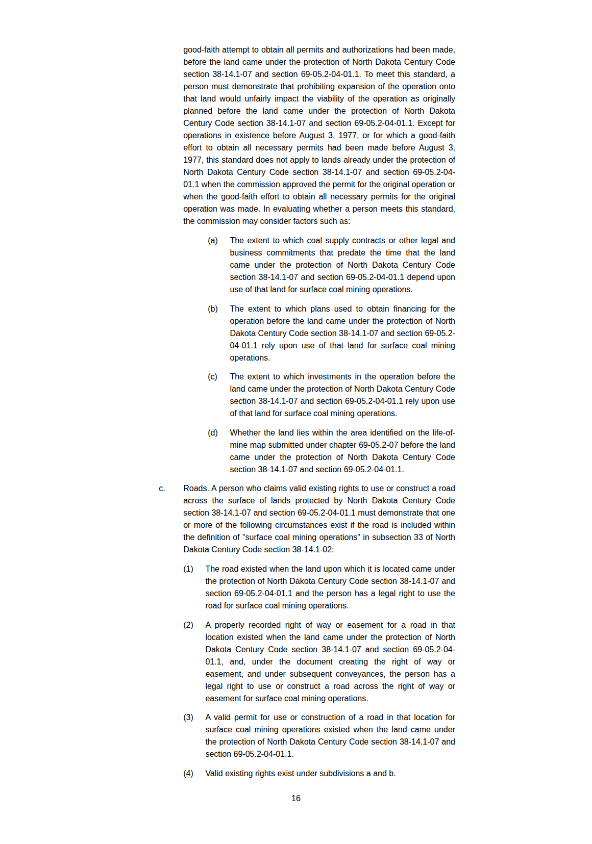good-faith attempt to obtain all permits and authorizations had been made, before the land came under the protection of North Dakota Century Code section 38-14.1-07 and section 69-05.2-04-01.1. To meet this standard, a person must demonstrate that prohibiting expansion of the operation onto that land would unfairly impact the viability of the operation as originally planned before the land came under the protection of North Dakota Century Code section 38-14.1-07 and section 69-05.2-04-01.1. Except for operations in existence before August 3, 1977, or for which a good-faith effort to obtain all necessary permits had been made before August 3, 1977, this standard does not apply to lands already under the protection of North Dakota Century Code section 38-14.1-07 and section 69-05.2-04-01.1 when the commission approved the permit for the original operation or when the good-faith effort to obtain all necessary permits for the original operation was made. In evaluating whether a person meets this standard, the commission may consider factors such as:
(a) The extent to which coal supply contracts or other legal and business commitments that predate the time that the land came under the protection of North Dakota Century Code section 38-14.1-07 and section 69-05.2-04-01.1 depend upon use of that land for surface coal mining operations.
(b) The extent to which plans used to obtain financing for the operation before the land came under the protection of North Dakota Century Code section 38-14.1-07 and section 69-05.2-04-01.1 rely upon use of that land for surface coal mining operations.
(c) The extent to which investments in the operation before the land came under the protection of North Dakota Century Code section 38-14.1-07 and section 69-05.2-04-01.1 rely upon use of that land for surface coal mining operations.
(d) Whether the land lies within the area identified on the life-of-mine map submitted under chapter 69-05.2-07 before the land came under the protection of North Dakota Century Code section 38-14.1-07 and section 69-05.2-04-01.1.
c. Roads. A person who claims valid existing rights to use or construct a road across the surface of lands protected by North Dakota Century Code section 38-14.1-07 and section 69-05.2-04-01.1 must demonstrate that one or more of the following circumstances exist if the road is included within the definition of "surface coal mining operations" in subsection 33 of North Dakota Century Code section 38-14.1-02:
(1) The road existed when the land upon which it is located came under the protection of North Dakota Century Code section 38-14.1-07 and section 69-05.2-04-01.1 and the person has a legal right to use the road for surface coal mining operations.
(2) A properly recorded right of way or easement for a road in that location existed when the land came under the protection of North Dakota Century Code section 38-14.1-07 and section 69-05.2-04-01.1, and, under the document creating the right of way or easement, and under subsequent conveyances, the person has a legal right to use or construct a road across the right of way or easement for surface coal mining operations.
(3) A valid permit for use or construction of a road in that location for surface coal mining operations existed when the land came under the protection of North Dakota Century Code section 38-14.1-07 and section 69-05.2-04-01.1.
(4) Valid existing rights exist under subdivisions a and b.
16